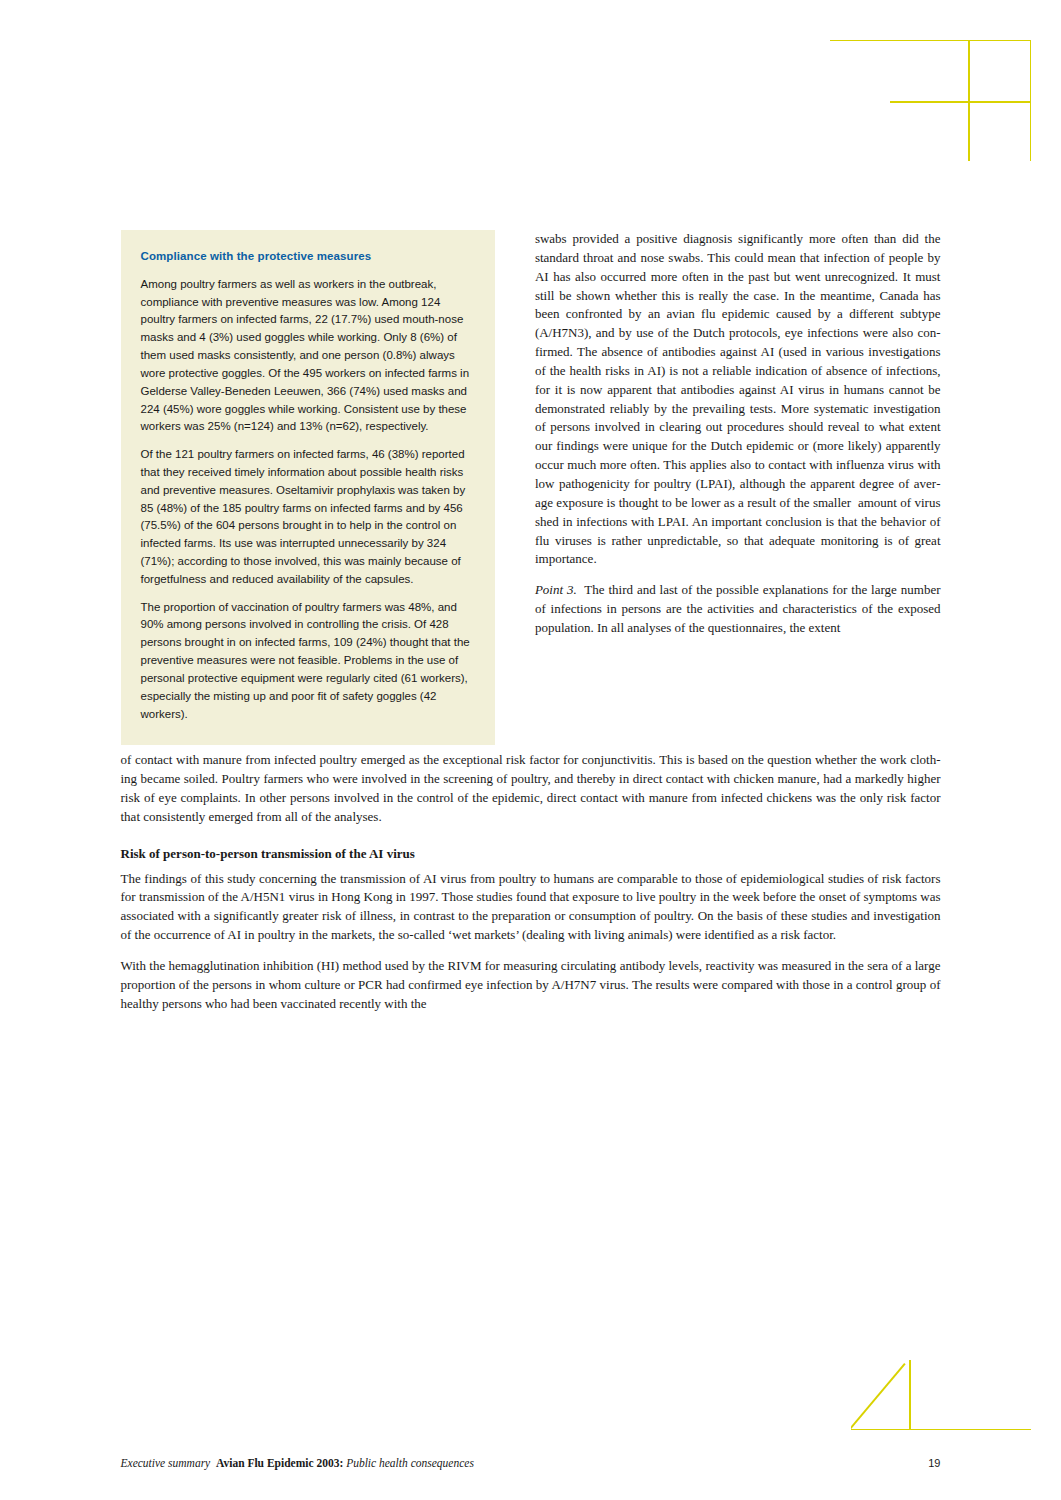Compliance with the protective measures
Among poultry farmers as well as workers in the outbreak, compliance with preventive measures was low. Among 124 poultry farmers on infected farms, 22 (17.7%) used mouth-nose masks and 4 (3%) used goggles while working. Only 8 (6%) of them used masks consistently, and one person (0.8%) always wore protective goggles. Of the 495 workers on infected farms in Gelderse Valley-Beneden Leeuwen, 366 (74%) used masks and 224 (45%) wore goggles while working. Consistent use by these workers was 25% (n=124) and 13% (n=62), respectively.
Of the 121 poultry farmers on infected farms, 46 (38%) reported that they received timely information about possible health risks and preventive measures. Oseltamivir prophylaxis was taken by 85 (48%) of the 185 poultry farms on infected farms and by 456 (75.5%) of the 604 persons brought in to help in the control on infected farms. Its use was interrupted unnecessarily by 324 (71%); according to those involved, this was mainly because of forgetfulness and reduced availability of the capsules.
The proportion of vaccination of poultry farmers was 48%, and 90% among persons involved in controlling the crisis. Of 428 persons brought in on infected farms, 109 (24%) thought that the preventive measures were not feasible. Problems in the use of personal protective equipment were regularly cited (61 workers), especially the misting up and poor fit of safety goggles (42 workers).
swabs provided a positive diagnosis significantly more often than did the standard throat and nose swabs. This could mean that infection of people by AI has also occurred more often in the past but went unrecognized. It must still be shown whether this is really the case. In the meantime, Canada has been confronted by an avian flu epidemic caused by a different subtype (A/H7N3), and by use of the Dutch protocols, eye infections were also confirmed. The absence of antibodies against AI (used in various investigations of the health risks in AI) is not a reliable indication of absence of infections, for it is now apparent that antibodies against AI virus in humans cannot be demonstrated reliably by the prevailing tests. More systematic investigation of persons involved in clearing out procedures should reveal to what extent our findings were unique for the Dutch epidemic or (more likely) apparently occur much more often. This applies also to contact with influenza virus with low pathogenicity for poultry (LPAI), although the apparent degree of average exposure is thought to be lower as a result of the smaller amount of virus shed in infections with LPAI. An important conclusion is that the behavior of flu viruses is rather unpredictable, so that adequate monitoring is of great importance.
Point 3. The third and last of the possible explanations for the large number of infections in persons are the activities and characteristics of the exposed population. In all analyses of the questionnaires, the extent
of contact with manure from infected poultry emerged as the exceptional risk factor for conjunctivitis. This is based on the question whether the work clothing became soiled. Poultry farmers who were involved in the screening of poultry, and thereby in direct contact with chicken manure, had a markedly higher risk of eye complaints. In other persons involved in the control of the epidemic, direct contact with manure from infected chickens was the only risk factor that consistently emerged from all of the analyses.
Risk of person-to-person transmission of the AI virus
The findings of this study concerning the transmission of AI virus from poultry to humans are comparable to those of epidemiological studies of risk factors for transmission of the A/H5N1 virus in Hong Kong in 1997. Those studies found that exposure to live poultry in the week before the onset of symptoms was associated with a significantly greater risk of illness, in contrast to the preparation or consumption of poultry. On the basis of these studies and investigation of the occurrence of AI in poultry in the markets, the so-called ‘wet markets’ (dealing with living animals) were identified as a risk factor.
With the hemagglutination inhibition (HI) method used by the RIVM for measuring circulating antibody levels, reactivity was measured in the sera of a large proportion of the persons in whom culture or PCR had confirmed eye infection by A/H7N7 virus. The results were compared with those in a control group of healthy persons who had been vaccinated recently with the
Executive summary Avian Flu Epidemic 2003: Public health consequences
19